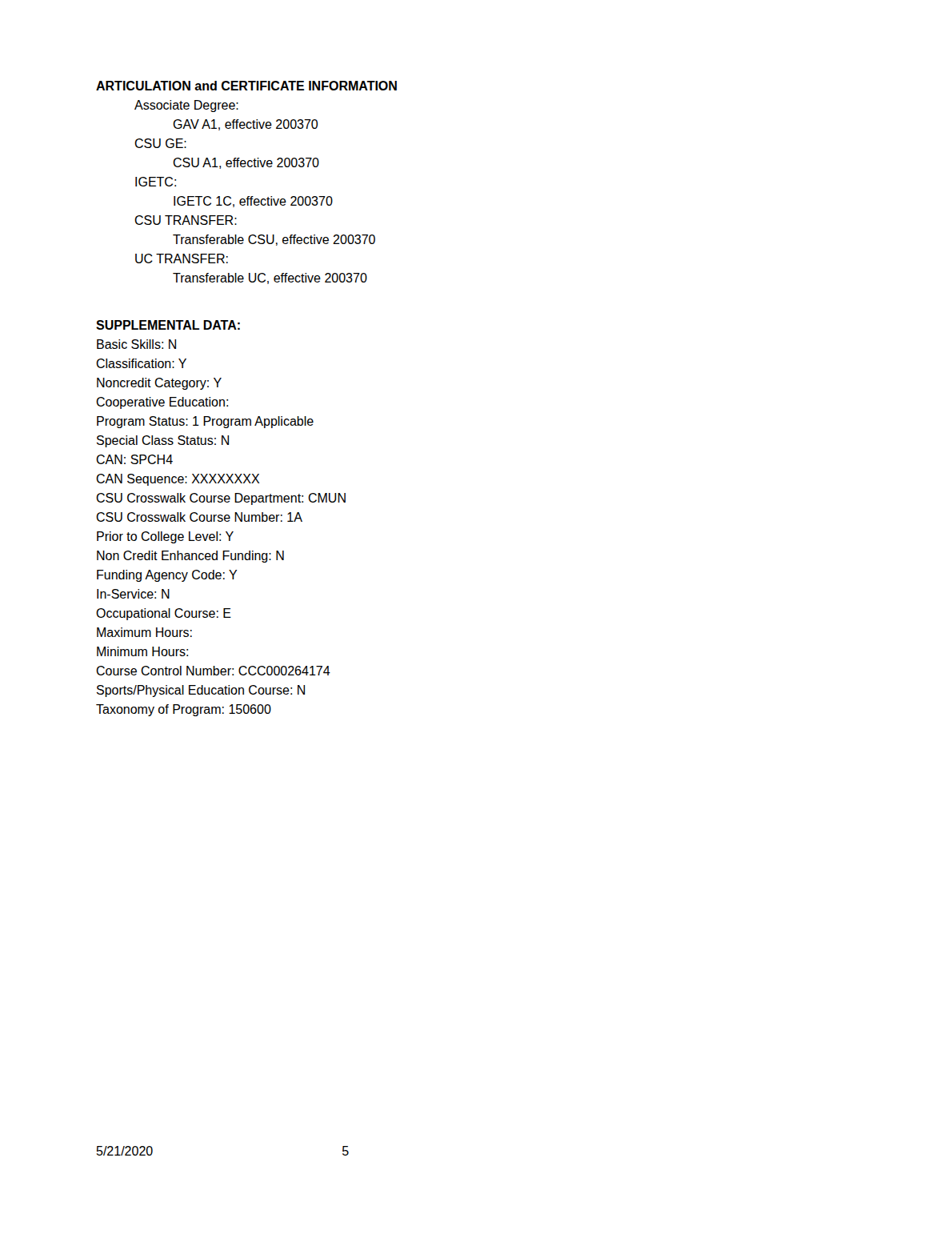ARTICULATION and CERTIFICATE INFORMATION
Associate Degree:
GAV A1, effective 200370
CSU GE:
CSU A1, effective 200370
IGETC:
IGETC 1C, effective 200370
CSU TRANSFER:
Transferable CSU, effective 200370
UC TRANSFER:
Transferable UC, effective 200370
SUPPLEMENTAL DATA:
Basic Skills: N
Classification: Y
Noncredit Category: Y
Cooperative Education:
Program Status: 1 Program Applicable
Special Class Status: N
CAN: SPCH4
CAN Sequence: XXXXXXXX
CSU Crosswalk Course Department: CMUN
CSU Crosswalk Course Number: 1A
Prior to College Level: Y
Non Credit Enhanced Funding: N
Funding Agency Code: Y
In-Service: N
Occupational Course: E
Maximum Hours:
Minimum Hours:
Course Control Number: CCC000264174
Sports/Physical Education Course: N
Taxonomy of Program: 150600
5/21/2020
5